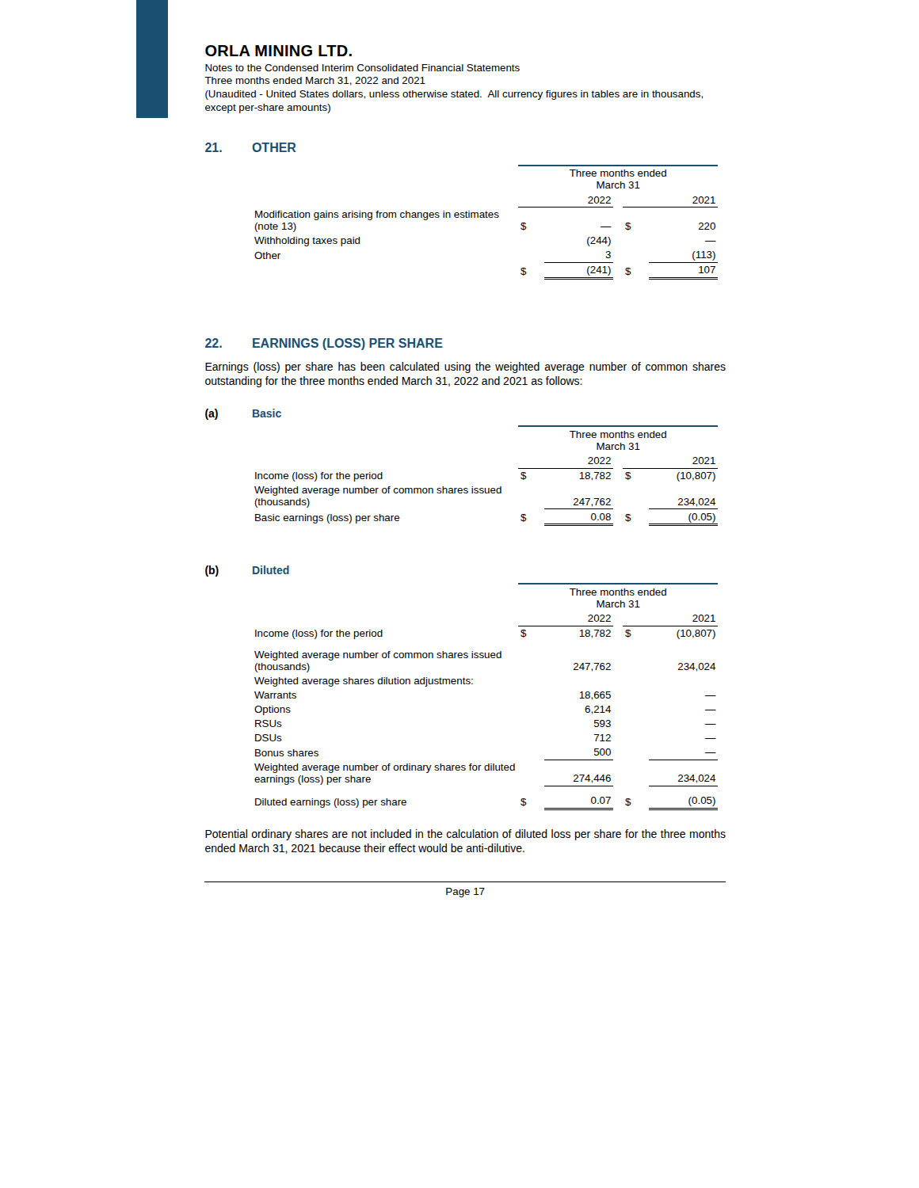ORLA MINING LTD.
Notes to the Condensed Interim Consolidated Financial Statements
Three months ended March 31, 2022 and 2021
(Unaudited - United States dollars, unless otherwise stated. All currency figures in tables are in thousands, except per-share amounts)
21. OTHER
| | Three months ended March 31 |
| --- | --- |
| | 2022 | | 2021 |
| Modification gains arising from changes in estimates (note 13) | $ | — | | $ | 220 |
| Withholding taxes paid | | (244) | | | — |
| Other | | 3 | | | (113) |
| | $ | (241) | | $ | 107 |
22. EARNINGS (LOSS) PER SHARE
Earnings (loss) per share has been calculated using the weighted average number of common shares outstanding for the three months ended March 31, 2022 and 2021 as follows:
(a) Basic
| | Three months ended March 31 |
| --- | --- |
| | 2022 | | 2021 |
| Income (loss) for the period | $ | 18,782 | | $ | (10,807) |
| Weighted average number of common shares issued (thousands) | | 247,762 | | | 234,024 |
| Basic earnings (loss) per share | $ | 0.08 | | $ | (0.05) |
(b) Diluted
| | Three months ended March 31 |
| --- | --- |
| | 2022 | | 2021 |
| Income (loss) for the period | $ | 18,782 | | $ | (10,807) |
| Weighted average number of common shares issued (thousands) | | 247,762 | | | 234,024 |
| Weighted average shares dilution adjustments: | | | | | |
| Warrants | | 18,665 | | | — |
| Options | | 6,214 | | | — |
| RSUs | | 593 | | | — |
| DSUs | | 712 | | | — |
| Bonus shares | | 500 | | | — |
| Weighted average number of ordinary shares for diluted earnings (loss) per share | | 274,446 | | | 234,024 |
| Diluted earnings (loss) per share | $ | 0.07 | | $ | (0.05) |
Potential ordinary shares are not included in the calculation of diluted loss per share for the three months ended March 31, 2021 because their effect would be anti-dilutive.
Page 17